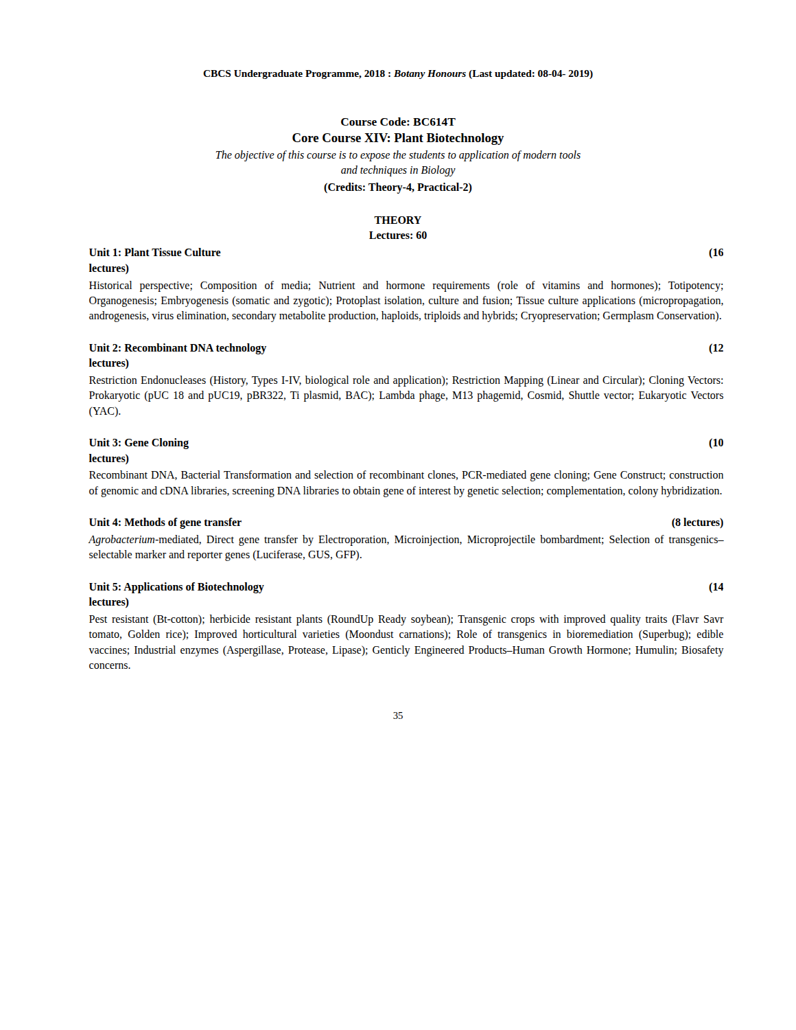CBCS Undergraduate Programme, 2018 : Botany Honours (Last updated: 08-04- 2019)
Course Code: BC614T
Core Course XIV: Plant Biotechnology
The objective of this course is to expose the students to application of modern tools
and techniques in Biology
(Credits: Theory-4, Practical-2)
THEORY
Lectures: 60
Unit 1: Plant Tissue Culture (16
lectures)
Historical perspective; Composition of media; Nutrient and hormone requirements (role of vitamins and hormones); Totipotency; Organogenesis; Embryogenesis (somatic and zygotic); Protoplast isolation, culture and fusion; Tissue culture applications (micropropagation, androgenesis, virus elimination, secondary metabolite production, haploids, triploids and hybrids; Cryopreservation; Germplasm Conservation).
Unit 2: Recombinant DNA technology (12
lectures)
Restriction Endonucleases (History, Types I-IV, biological role and application); Restriction Mapping (Linear and Circular); Cloning Vectors: Prokaryotic (pUC 18 and pUC19, pBR322, Ti plasmid, BAC); Lambda phage, M13 phagemid, Cosmid, Shuttle vector; Eukaryotic Vectors (YAC).
Unit 3: Gene Cloning (10
lectures)
Recombinant DNA, Bacterial Transformation and selection of recombinant clones, PCR-mediated gene cloning; Gene Construct; construction of genomic and cDNA libraries, screening DNA libraries to obtain gene of interest by genetic selection; complementation, colony hybridization.
Unit 4: Methods of gene transfer (8 lectures)
Agrobacterium-mediated, Direct gene transfer by Electroporation, Microinjection, Microprojectile bombardment; Selection of transgenics– selectable marker and reporter genes (Luciferase, GUS, GFP).
Unit 5: Applications of Biotechnology (14
lectures)
Pest resistant (Bt-cotton); herbicide resistant plants (RoundUp Ready soybean); Transgenic crops with improved quality traits (Flavr Savr tomato, Golden rice); Improved horticultural varieties (Moondust carnations); Role of transgenics in bioremediation (Superbug); edible vaccines; Industrial enzymes (Aspergillase, Protease, Lipase); Genticly Engineered Products–Human Growth Hormone; Humulin; Biosafety concerns.
35